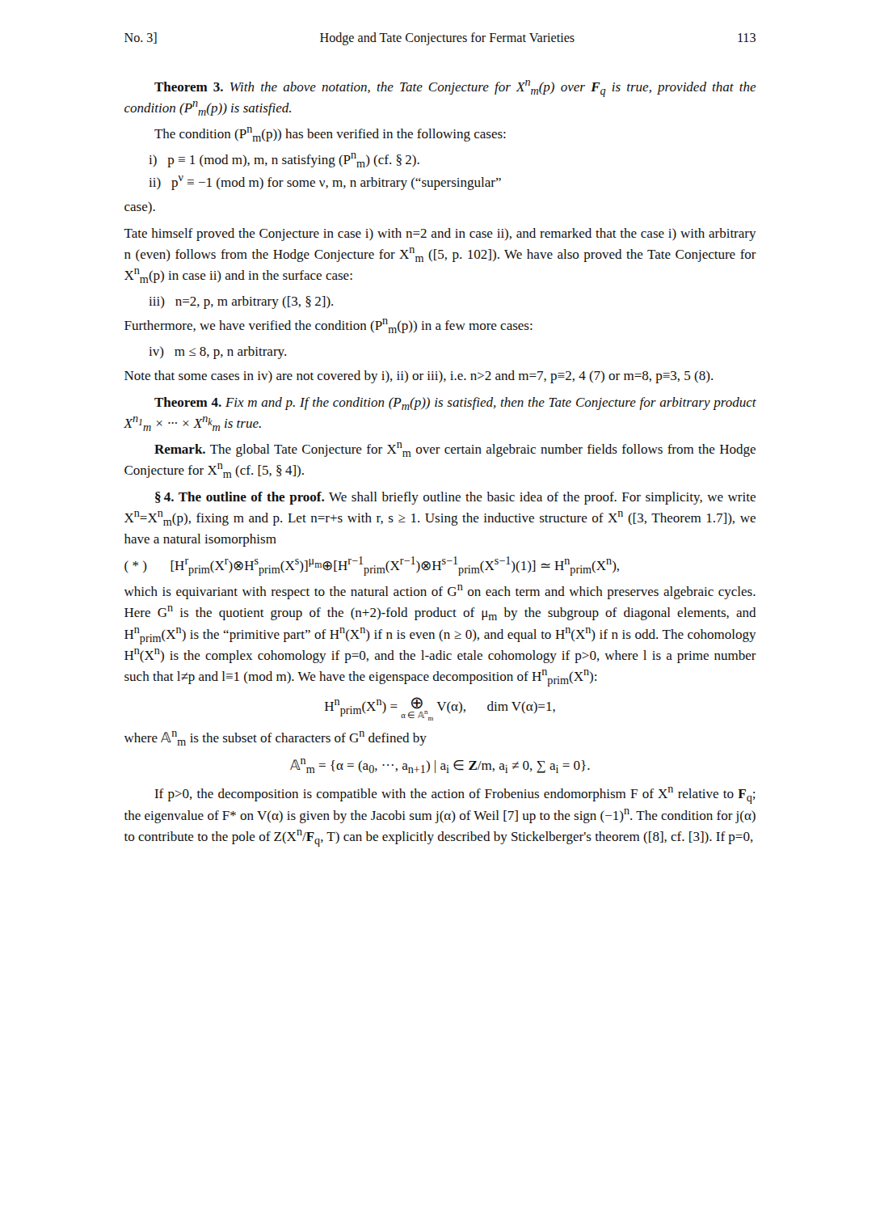No. 3] Hodge and Tate Conjectures for Fermat Varieties 113
Theorem 3. With the above notation, the Tate Conjecture for Xnm(p) over Fq is true, provided that the condition (Pnm(p)) is satisfied.
The condition (Pnm(p)) has been verified in the following cases:
i) p ≡ 1 (mod m), m, n satisfying (Pnm) (cf. § 2).
ii) pν ≡ −1 (mod m) for some ν, m, n arbitrary (“supersingular”
case).
Tate himself proved the Conjecture in case i) with n=2 and in case ii), and remarked that the case i) with arbitrary n (even) follows from the Hodge Conjecture for Xnm ([5, p. 102]). We have also proved the Tate Conjecture for Xnm(p) in case ii) and in the surface case:
iii) n=2, p, m arbitrary ([3, § 2]).
Furthermore, we have verified the condition (Pnm(p)) in a few more cases:
iv) m ≤ 8, p, n arbitrary.
Note that some cases in iv) are not covered by i), ii) or iii), i.e. n>2 and m=7, p≡2, 4 (7) or m=8, p≡3, 5 (8).
Theorem 4. Fix m and p. If the condition (Pm(p)) is satisfied, then the Tate Conjecture for arbitrary product Xn1m × ··· × Xnkm is true.
Remark. The global Tate Conjecture for Xnm over certain algebraic number fields follows from the Hodge Conjecture for Xnm (cf. [5, § 4]).
§ 4. The outline of the proof. We shall briefly outline the basic idea of the proof. For simplicity, we write Xn=Xnm(p), fixing m and p. Let n=r+s with r, s ≥ 1. Using the inductive structure of Xn ([3, Theorem 1.7]), we have a natural isomorphism
( * ) [Hrprim(Xr)⊗Hsprim(Xs)]μm⊕[Hr−1prim(Xr−1)⊗Hs−1prim(Xs−1)(1)] ≃ Hnprim(Xn),
which is equivariant with respect to the natural action of Gn on each term and which preserves algebraic cycles. Here Gn is the quotient group of the (n+2)-fold product of μm by the subgroup of diagonal elements, and Hnprim(Xn) is the “primitive part” of Hn(Xn) if n is even (n ≥ 0), and equal to Hn(Xn) if n is odd. The cohomology Hn(Xn) is the complex cohomology if p=0, and the l-adic etale cohomology if p>0, where l is a prime number such that l≠p and l≡1 (mod m). We have the eigenspace decomposition of Hnprim(Xn):
Hnprim(Xn) = ⊕α ∈ 𝔸nm V(α), dim V(α)=1,
where 𝔸nm is the subset of characters of Gn defined by
𝔸nm = {α = (a0, ···, an+1) | ai ∈ Z/m, ai ≠ 0, ∑ ai = 0}.
If p>0, the decomposition is compatible with the action of Frobenius endomorphism F of Xn relative to Fq; the eigenvalue of F* on V(α) is given by the Jacobi sum j(α) of Weil [7] up to the sign (−1)n. The condition for j(α) to contribute to the pole of Z(Xn/Fq, T) can be explicitly described by Stickelberger's theorem ([8], cf. [3]). If p=0,